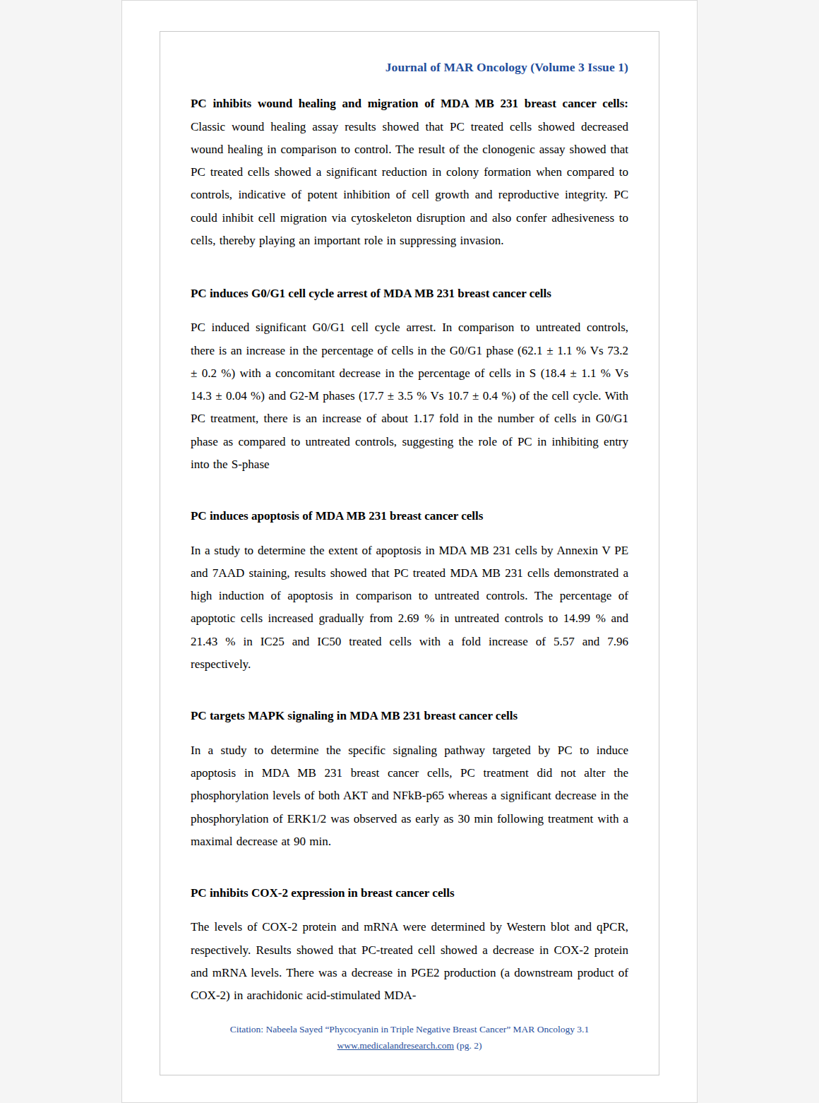Journal of MAR Oncology (Volume 3 Issue 1)
PC inhibits wound healing and migration of MDA MB 231 breast cancer cells: Classic wound healing assay results showed that PC treated cells showed decreased wound healing in comparison to control. The result of the clonogenic assay showed that PC treated cells showed a significant reduction in colony formation when compared to controls, indicative of potent inhibition of cell growth and reproductive integrity. PC could inhibit cell migration via cytoskeleton disruption and also confer adhesiveness to cells, thereby playing an important role in suppressing invasion.
PC induces G0/G1 cell cycle arrest of MDA MB 231 breast cancer cells
PC induced significant G0/G1 cell cycle arrest. In comparison to untreated controls, there is an increase in the percentage of cells in the G0/G1 phase (62.1 ± 1.1 % Vs 73.2 ± 0.2 %) with a concomitant decrease in the percentage of cells in S (18.4 ± 1.1 % Vs 14.3 ± 0.04 %) and G2-M phases (17.7 ± 3.5 % Vs 10.7 ± 0.4 %) of the cell cycle. With PC treatment, there is an increase of about 1.17 fold in the number of cells in G0/G1 phase as compared to untreated controls, suggesting the role of PC in inhibiting entry into the S-phase
PC induces apoptosis of MDA MB 231 breast cancer cells
In a study to determine the extent of apoptosis in MDA MB 231 cells by Annexin V PE and 7AAD staining, results showed that PC treated MDA MB 231 cells demonstrated a high induction of apoptosis in comparison to untreated controls. The percentage of apoptotic cells increased gradually from 2.69 % in untreated controls to 14.99 % and 21.43 % in IC25 and IC50 treated cells with a fold increase of 5.57 and 7.96 respectively.
PC targets MAPK signaling in MDA MB 231 breast cancer cells
In a study to determine the specific signaling pathway targeted by PC to induce apoptosis in MDA MB 231 breast cancer cells, PC treatment did not alter the phosphorylation levels of both AKT and NFkB-p65 whereas a significant decrease in the phosphorylation of ERK1/2 was observed as early as 30 min following treatment with a maximal decrease at 90 min.
PC inhibits COX-2 expression in breast cancer cells
The levels of COX-2 protein and mRNA were determined by Western blot and qPCR, respectively. Results showed that PC-treated cell showed a decrease in COX-2 protein and mRNA levels. There was a decrease in PGE2 production (a downstream product of COX-2) in arachidonic acid-stimulated MDA-
Citation: Nabeela Sayed “Phycocyanin in Triple Negative Breast Cancer” MAR Oncology 3.1
www.medicalandresearch.com (pg. 2)